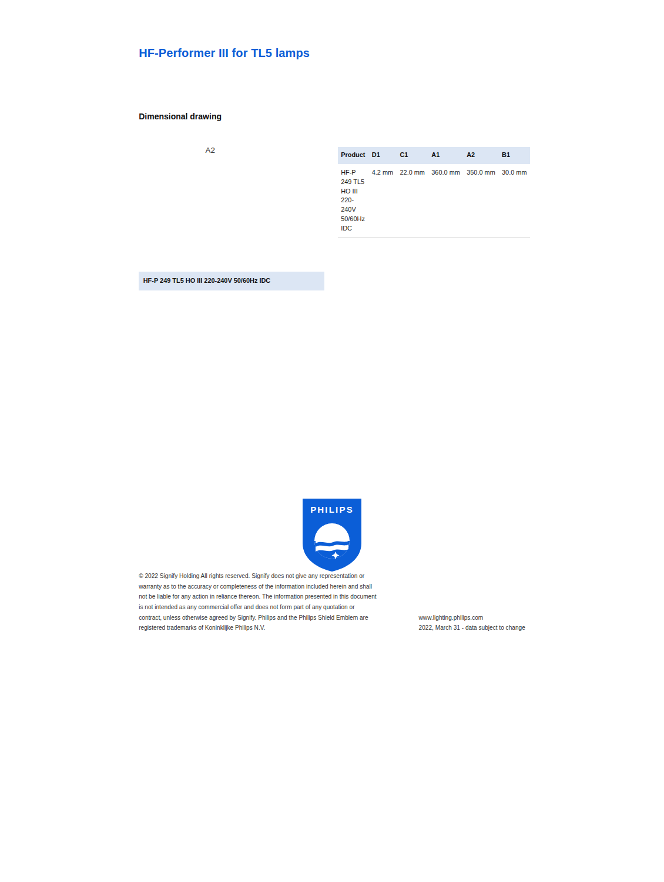HF-Performer III for TL5 lamps
Dimensional drawing
A2
HF-P 249 TL5 HO III 220-240V 50/60Hz IDC
| Product | D1 | C1 | A1 | A2 | B1 |
| --- | --- | --- | --- | --- | --- |
| HF-P 249 TL5 HO III 220-240V 50/60Hz IDC | 4.2 mm | 22.0 mm | 360.0 mm | 350.0 mm | 30.0 mm |
PHILIPS
© 2022 Signify Holding All rights reserved. Signify does not give any representation or warranty as to the accuracy or completeness of the information included herein and shall not be liable for any action in reliance thereon. The information presented in this document is not intended as any commercial offer and does not form part of any quotation or contract, unless otherwise agreed by Signify. Philips and the Philips Shield Emblem are registered trademarks of Koninklijke Philips N.V.
www.lighting.philips.com
2022, March 31 - data subject to change